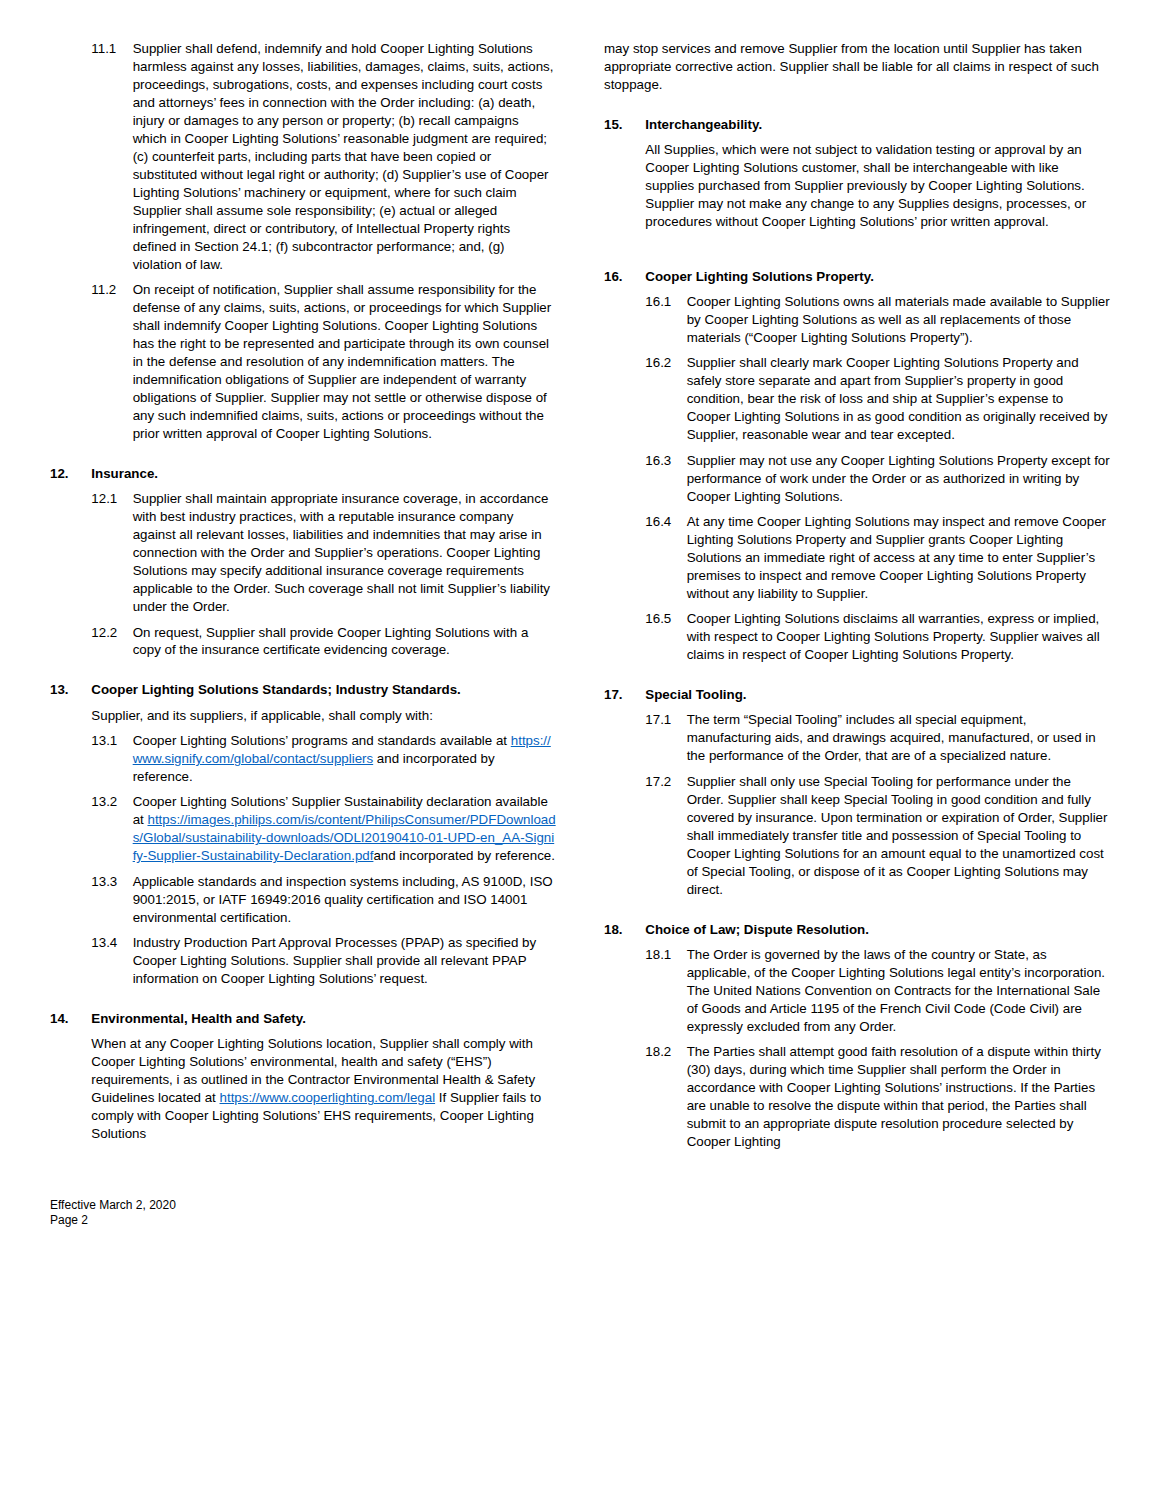11.1
Supplier shall defend, indemnify and hold Cooper Lighting Solutions harmless against any losses, liabilities, damages, claims, suits, actions, proceedings, subrogations, costs, and expenses including court costs and attorneys’ fees in connection with the Order including: (a) death, injury or damages to any person or property; (b) recall campaigns which in Cooper Lighting Solutions’ reasonable judgment are required; (c) counterfeit parts, including parts that have been copied or substituted without legal right or authority; (d) Supplier’s use of Cooper Lighting Solutions’ machinery or equipment, where for such claim Supplier shall assume sole responsibility; (e) actual or alleged infringement, direct or contributory, of Intellectual Property rights defined in Section 24.1; (f) subcontractor performance; and, (g) violation of law.
11.2
On receipt of notification, Supplier shall assume responsibility for the defense of any claims, suits, actions, or proceedings for which Supplier shall indemnify Cooper Lighting Solutions. Cooper Lighting Solutions has the right to be represented and participate through its own counsel in the defense and resolution of any indemnification matters. The indemnification obligations of Supplier are independent of warranty obligations of Supplier. Supplier may not settle or otherwise dispose of any such indemnified claims, suits, actions or proceedings without the prior written approval of Cooper Lighting Solutions.
12.
Insurance.
12.1
Supplier shall maintain appropriate insurance coverage, in accordance with best industry practices, with a reputable insurance company against all relevant losses, liabilities and indemnities that may arise in connection with the Order and Supplier’s operations. Cooper Lighting Solutions may specify additional insurance coverage requirements applicable to the Order. Such coverage shall not limit Supplier’s liability under the Order.
12.2
On request, Supplier shall provide Cooper Lighting Solutions with a copy of the insurance certificate evidencing coverage.
13.
Cooper Lighting Solutions Standards; Industry Standards.
Supplier, and its suppliers, if applicable, shall comply with:
13.1
Cooper Lighting Solutions’ programs and standards available at https://www.signify.com/global/contact/suppliers and incorporated by reference.
13.2
Cooper Lighting Solutions’ Supplier Sustainability declaration available at https://images.philips.com/is/content/PhilipsConsumer/PDFDownloads/Global/sustainability-downloads/ODLI20190410-01-UPD-en_AA-Signify-Supplier-Sustainability-Declaration.pdfand incorporated by reference.
13.3
Applicable standards and inspection systems including, AS 9100D, ISO 9001:2015, or IATF 16949:2016 quality certification and ISO 14001 environmental certification.
13.4
Industry Production Part Approval Processes (PPAP) as specified by Cooper Lighting Solutions. Supplier shall provide all relevant PPAP information on Cooper Lighting Solutions’ request.
14.
Environmental, Health and Safety.
When at any Cooper Lighting Solutions location, Supplier shall comply with Cooper Lighting Solutions’ environmental, health and safety (“EHS”) requirements, i as outlined in the Contractor Environmental Health & Safety Guidelines located at https://www.cooperlighting.com/legal If Supplier fails to comply with Cooper Lighting Solutions’ EHS requirements, Cooper Lighting Solutions
may stop services and remove Supplier from the location until Supplier has taken appropriate corrective action. Supplier shall be liable for all claims in respect of such stoppage.
15.
Interchangeability.
All Supplies, which were not subject to validation testing or approval by an Cooper Lighting Solutions customer, shall be interchangeable with like supplies purchased from Supplier previously by Cooper Lighting Solutions. Supplier may not make any change to any Supplies designs, processes, or procedures without Cooper Lighting Solutions’ prior written approval.
16.
Cooper Lighting Solutions Property.
16.1
Cooper Lighting Solutions owns all materials made available to Supplier by Cooper Lighting Solutions as well as all replacements of those materials (“Cooper Lighting Solutions Property”).
16.2
Supplier shall clearly mark Cooper Lighting Solutions Property and safely store separate and apart from Supplier’s property in good condition, bear the risk of loss and ship at Supplier’s expense to Cooper Lighting Solutions in as good condition as originally received by Supplier, reasonable wear and tear excepted.
16.3
Supplier may not use any Cooper Lighting Solutions Property except for performance of work under the Order or as authorized in writing by Cooper Lighting Solutions.
16.4
At any time Cooper Lighting Solutions may inspect and remove Cooper Lighting Solutions Property and Supplier grants Cooper Lighting Solutions an immediate right of access at any time to enter Supplier’s premises to inspect and remove Cooper Lighting Solutions Property without any liability to Supplier.
16.5
Cooper Lighting Solutions disclaims all warranties, express or implied, with respect to Cooper Lighting Solutions Property. Supplier waives all claims in respect of Cooper Lighting Solutions Property.
17.
Special Tooling.
17.1
The term “Special Tooling” includes all special equipment, manufacturing aids, and drawings acquired, manufactured, or used in the performance of the Order, that are of a specialized nature.
17.2
Supplier shall only use Special Tooling for performance under the Order. Supplier shall keep Special Tooling in good condition and fully covered by insurance. Upon termination or expiration of Order, Supplier shall immediately transfer title and possession of Special Tooling to Cooper Lighting Solutions for an amount equal to the unamortized cost of Special Tooling, or dispose of it as Cooper Lighting Solutions may direct.
18.
Choice of Law; Dispute Resolution.
18.1
The Order is governed by the laws of the country or State, as applicable, of the Cooper Lighting Solutions legal entity’s incorporation. The United Nations Convention on Contracts for the International Sale of Goods and Article 1195 of the French Civil Code (Code Civil) are expressly excluded from any Order.
18.2
The Parties shall attempt good faith resolution of a dispute within thirty (30) days, during which time Supplier shall perform the Order in accordance with Cooper Lighting Solutions’ instructions. If the Parties are unable to resolve the dispute within that period, the Parties shall submit to an appropriate dispute resolution procedure selected by Cooper Lighting
Effective March 2, 2020
Page 2